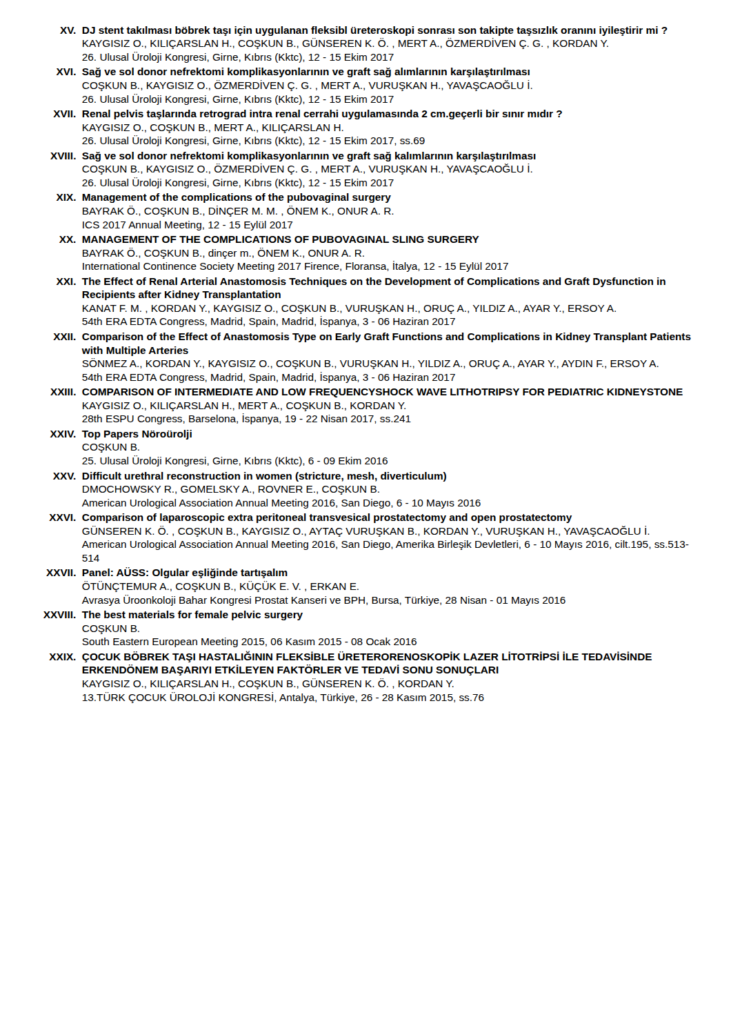XV.
DJ stent takılması böbrek taşı için uygulanan fleksibl üreteroskopi sonrası son takipte taşsızlık oranını iyileştirir mi ?
KAYGISIZ O., KILIÇARSLAN H., COŞKUN B., GÜNSEREN K. Ö. , MERT A., ÖZMERDİVEN Ç. G. , KORDAN Y.
26. Ulusal Üroloji Kongresi, Girne, Kıbrıs (Kktc), 12 - 15 Ekim 2017
XVI.
Sağ ve sol donor nefrektomi komplikasyonlarının ve graft sağ alımlarının karşılaştırılması
COŞKUN B., KAYGISIZ O., ÖZMERDİVEN Ç. G. , MERT A., VURUŞKAN H., YAVAŞCAOĞLU İ.
26. Ulusal Üroloji Kongresi, Girne, Kıbrıs (Kktc), 12 - 15 Ekim 2017
XVII.
Renal pelvis taşlarında retrograd intra renal cerrahi uygulamasında 2 cm.geçerli bir sınır mıdır ?
KAYGISIZ O., COŞKUN B., MERT A., KILIÇARSLAN H.
26. Ulusal Üroloji Kongresi, Girne, Kıbrıs (Kktc), 12 - 15 Ekim 2017, ss.69
XVIII.
Sağ ve sol donor nefrektomi komplikasyonlarının ve graft sağ kalımlarının karşılaştırılması
COŞKUN B., KAYGISIZ O., ÖZMERDİVEN Ç. G. , MERT A., VURUŞKAN H., YAVAŞCAOĞLU İ.
26. Ulusal Üroloji Kongresi, Girne, Kıbrıs (Kktc), 12 - 15 Ekim 2017
XIX.
Management of the complications of the pubovaginal surgery
BAYRAK Ö., COŞKUN B., DİNÇER M. M. , ÖNEM K., ONUR A. R.
ICS 2017 Annual Meeting, 12 - 15 Eylül 2017
XX.
MANAGEMENT OF THE COMPLICATIONS OF PUBOVAGINAL SLING SURGERY
BAYRAK Ö., COŞKUN B., dinçer m., ÖNEM K., ONUR A. R.
International Continence Society Meeting 2017 Firence, Floransa, İtalya, 12 - 15 Eylül 2017
XXI.
The Effect of Renal Arterial Anastomosis Techniques on the Development of Complications and Graft Dysfunction in Recipients after Kidney Transplantation
KANAT F. M. , KORDAN Y., KAYGISIZ O., COŞKUN B., VURUŞKAN H., ORUÇ A., YILDIZ A., AYAR Y., ERSOY A.
54th ERA EDTA Congress, Madrid, Spain, Madrid, İspanya, 3 - 06 Haziran 2017
XXII.
Comparison of the Effect of Anastomosis Type on Early Graft Functions and Complications in Kidney Transplant Patients with Multiple Arteries
SÖNMEZ A., KORDAN Y., KAYGISIZ O., COŞKUN B., VURUŞKAN H., YILDIZ A., ORUÇ A., AYAR Y., AYDIN F., ERSOY A.
54th ERA EDTA Congress, Madrid, Spain, Madrid, İspanya, 3 - 06 Haziran 2017
XXIII.
COMPARISON OF INTERMEDIATE AND LOW FREQUENCYSHOCK WAVE LITHOTRIPSY FOR PEDIATRIC KIDNEYSTONE
KAYGISIZ O., KILIÇARSLAN H., MERT A., COŞKUN B., KORDAN Y.
28th ESPU Congress, Barselona, İspanya, 19 - 22 Nisan 2017, ss.241
XXIV.
Top Papers Nöroürolji
COŞKUN B.
25. Ulusal Üroloji Kongresi, Girne, Kıbrıs (Kktc), 6 - 09 Ekim 2016
XXV.
Difficult urethral reconstruction in women (stricture, mesh, diverticulum)
DMOCHOWSKY R., GOMELSKY A., ROVNER E., COŞKUN B.
American Urological Association Annual Meeting 2016, San Diego, 6 - 10 Mayıs 2016
XXVI.
Comparison of laparoscopic extra peritoneal transvesical prostatectomy and open prostatectomy
GÜNSEREN K. Ö. , COŞKUN B., KAYGISIZ O., AYTAÇ VURUŞKAN B., KORDAN Y., VURUŞKAN H., YAVAŞCAOĞLU İ.
American Urological Association Annual Meeting 2016, San Diego, Amerika Birleşik Devletleri, 6 - 10 Mayıs 2016, cilt.195, ss.513-514
XXVII.
Panel: AÜSS: Olgular eşliğinde tartışalım
ÖTÜNÇTEMUR A., COŞKUN B., KÜÇÜK E. V. , ERKAN E.
Avrasya Üroonkoloji Bahar Kongresi Prostat Kanseri ve BPH, Bursa, Türkiye, 28 Nisan - 01 Mayıs 2016
XXVIII.
The best materials for female pelvic surgery
COŞKUN B.
South Eastern European Meeting 2015, 06 Kasım 2015 - 08 Ocak 2016
XXIX.
ÇOCUK BÖBREK TAŞI HASTALIĞININ FLEKSİBLE ÜRETERORENOSKOPİK LAZER LİTOTRİPSİ İLE TEDAVİSİNDE ERKENDÖNEM BAŞARIYI ETKİLEYEN FAKTÖRLER VE TEDAVİ SONU SONUÇLARI
KAYGISIZ O., KILIÇARSLAN H., COŞKUN B., GÜNSEREN K. Ö. , KORDAN Y.
13.TÜRK ÇOCUK ÜROLOJİ KONGRESİ, Antalya, Türkiye, 26 - 28 Kasım 2015, ss.76